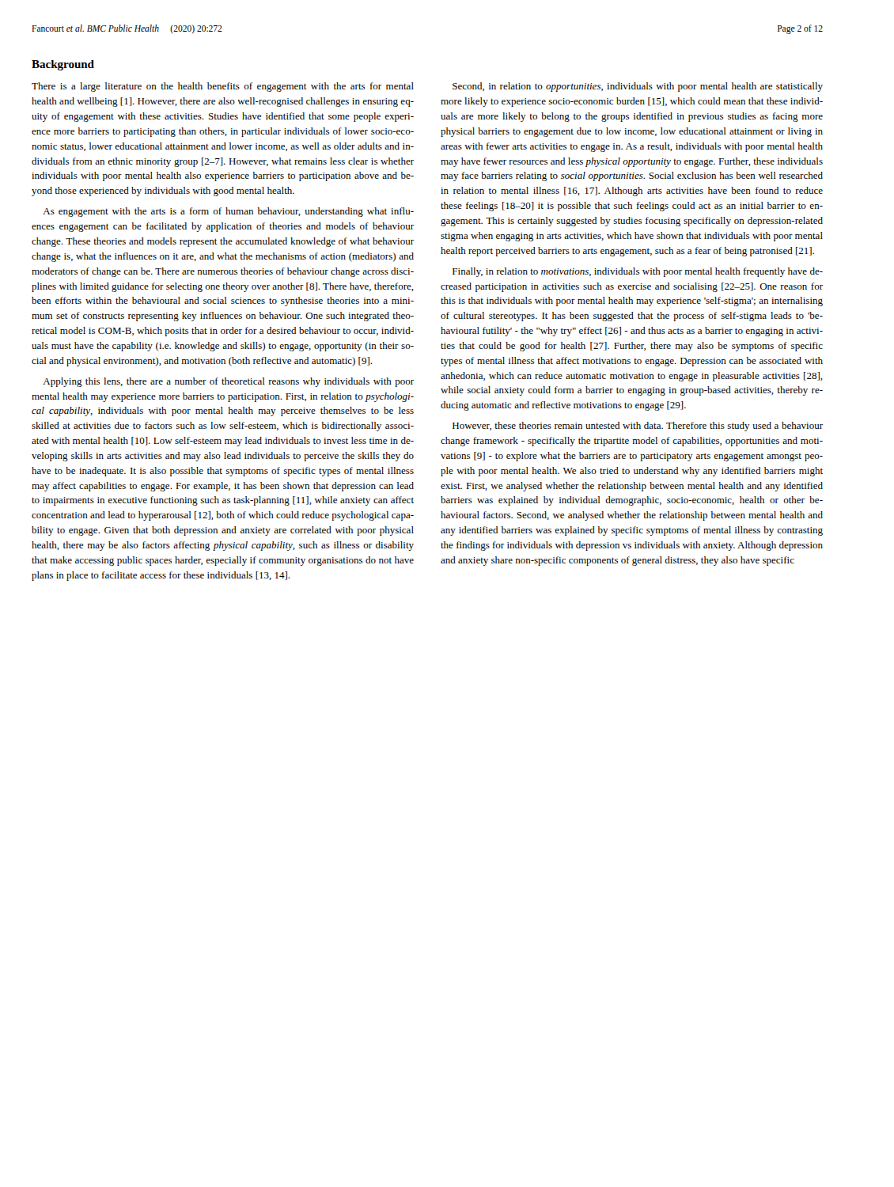Fancourt et al. BMC Public Health (2020) 20:272
Page 2 of 12
Background
There is a large literature on the health benefits of engagement with the arts for mental health and wellbeing [1]. However, there are also well-recognised challenges in ensuring equity of engagement with these activities. Studies have identified that some people experience more barriers to participating than others, in particular individuals of lower socio-economic status, lower educational attainment and lower income, as well as older adults and individuals from an ethnic minority group [2–7]. However, what remains less clear is whether individuals with poor mental health also experience barriers to participation above and beyond those experienced by individuals with good mental health.
As engagement with the arts is a form of human behaviour, understanding what influences engagement can be facilitated by application of theories and models of behaviour change. These theories and models represent the accumulated knowledge of what behaviour change is, what the influences on it are, and what the mechanisms of action (mediators) and moderators of change can be. There are numerous theories of behaviour change across disciplines with limited guidance for selecting one theory over another [8]. There have, therefore, been efforts within the behavioural and social sciences to synthesise theories into a minimum set of constructs representing key influences on behaviour. One such integrated theoretical model is COM-B, which posits that in order for a desired behaviour to occur, individuals must have the capability (i.e. knowledge and skills) to engage, opportunity (in their social and physical environment), and motivation (both reflective and automatic) [9].
Applying this lens, there are a number of theoretical reasons why individuals with poor mental health may experience more barriers to participation. First, in relation to psychological capability, individuals with poor mental health may perceive themselves to be less skilled at activities due to factors such as low self-esteem, which is bidirectionally associated with mental health [10]. Low self-esteem may lead individuals to invest less time in developing skills in arts activities and may also lead individuals to perceive the skills they do have to be inadequate. It is also possible that symptoms of specific types of mental illness may affect capabilities to engage. For example, it has been shown that depression can lead to impairments in executive functioning such as task-planning [11], while anxiety can affect concentration and lead to hyperarousal [12], both of which could reduce psychological capability to engage. Given that both depression and anxiety are correlated with poor physical health, there may be also factors affecting physical capability, such as illness or disability that make accessing public spaces harder, especially if community organisations do not have plans in place to facilitate access for these individuals [13, 14].
Second, in relation to opportunities, individuals with poor mental health are statistically more likely to experience socio-economic burden [15], which could mean that these individuals are more likely to belong to the groups identified in previous studies as facing more physical barriers to engagement due to low income, low educational attainment or living in areas with fewer arts activities to engage in. As a result, individuals with poor mental health may have fewer resources and less physical opportunity to engage. Further, these individuals may face barriers relating to social opportunities. Social exclusion has been well researched in relation to mental illness [16, 17]. Although arts activities have been found to reduce these feelings [18–20] it is possible that such feelings could act as an initial barrier to engagement. This is certainly suggested by studies focusing specifically on depression-related stigma when engaging in arts activities, which have shown that individuals with poor mental health report perceived barriers to arts engagement, such as a fear of being patronised [21].
Finally, in relation to motivations, individuals with poor mental health frequently have decreased participation in activities such as exercise and socialising [22–25]. One reason for this is that individuals with poor mental health may experience 'self-stigma'; an internalising of cultural stereotypes. It has been suggested that the process of self-stigma leads to 'behavioural futility' - the "why try" effect [26] - and thus acts as a barrier to engaging in activities that could be good for health [27]. Further, there may also be symptoms of specific types of mental illness that affect motivations to engage. Depression can be associated with anhedonia, which can reduce automatic motivation to engage in pleasurable activities [28], while social anxiety could form a barrier to engaging in group-based activities, thereby reducing automatic and reflective motivations to engage [29].
However, these theories remain untested with data. Therefore this study used a behaviour change framework - specifically the tripartite model of capabilities, opportunities and motivations [9] - to explore what the barriers are to participatory arts engagement amongst people with poor mental health. We also tried to understand why any identified barriers might exist. First, we analysed whether the relationship between mental health and any identified barriers was explained by individual demographic, socio-economic, health or other behavioural factors. Second, we analysed whether the relationship between mental health and any identified barriers was explained by specific symptoms of mental illness by contrasting the findings for individuals with depression vs individuals with anxiety. Although depression and anxiety share non-specific components of general distress, they also have specific